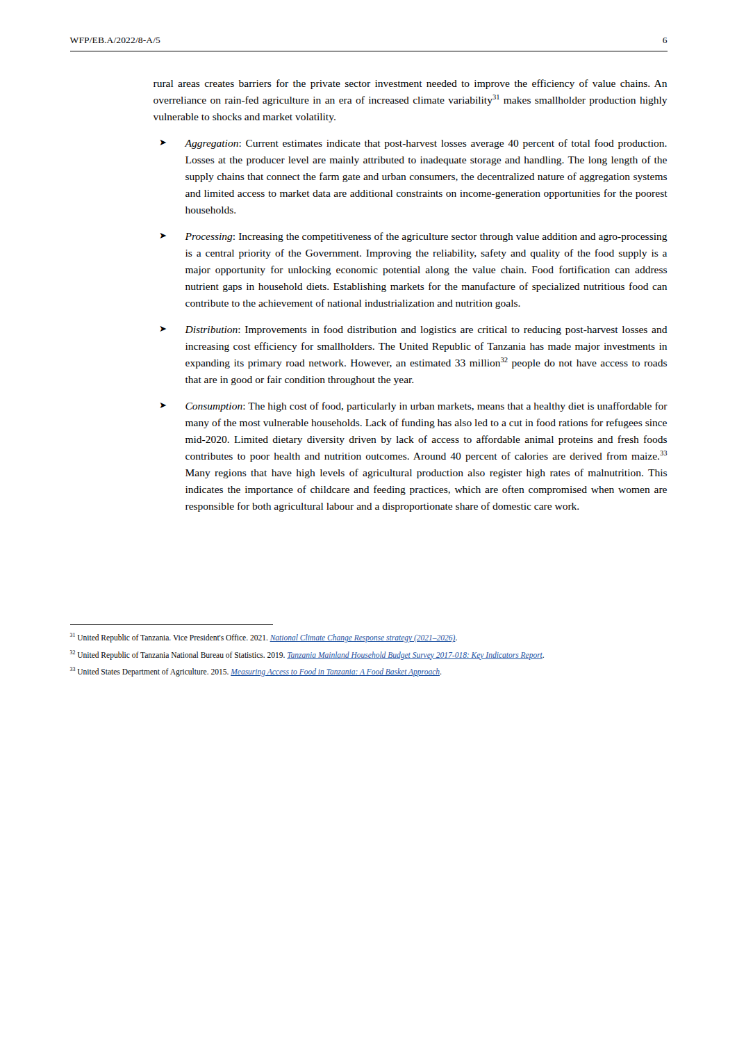WFP/EB.A/2022/8-A/5 6
rural areas creates barriers for the private sector investment needed to improve the efficiency of value chains. An overreliance on rain-fed agriculture in an era of increased climate variability31 makes smallholder production highly vulnerable to shocks and market volatility.
Aggregation: Current estimates indicate that post-harvest losses average 40 percent of total food production. Losses at the producer level are mainly attributed to inadequate storage and handling. The long length of the supply chains that connect the farm gate and urban consumers, the decentralized nature of aggregation systems and limited access to market data are additional constraints on income-generation opportunities for the poorest households.
Processing: Increasing the competitiveness of the agriculture sector through value addition and agro-processing is a central priority of the Government. Improving the reliability, safety and quality of the food supply is a major opportunity for unlocking economic potential along the value chain. Food fortification can address nutrient gaps in household diets. Establishing markets for the manufacture of specialized nutritious food can contribute to the achievement of national industrialization and nutrition goals.
Distribution: Improvements in food distribution and logistics are critical to reducing post-harvest losses and increasing cost efficiency for smallholders. The United Republic of Tanzania has made major investments in expanding its primary road network. However, an estimated 33 million32 people do not have access to roads that are in good or fair condition throughout the year.
Consumption: The high cost of food, particularly in urban markets, means that a healthy diet is unaffordable for many of the most vulnerable households. Lack of funding has also led to a cut in food rations for refugees since mid-2020. Limited dietary diversity driven by lack of access to affordable animal proteins and fresh foods contributes to poor health and nutrition outcomes. Around 40 percent of calories are derived from maize.33 Many regions that have high levels of agricultural production also register high rates of malnutrition. This indicates the importance of childcare and feeding practices, which are often compromised when women are responsible for both agricultural labour and a disproportionate share of domestic care work.
31 United Republic of Tanzania. Vice President's Office. 2021. National Climate Change Response strategy (2021–2026).
32 United Republic of Tanzania National Bureau of Statistics. 2019. Tanzania Mainland Household Budget Survey 2017-018: Key Indicators Report.
33 United States Department of Agriculture. 2015. Measuring Access to Food in Tanzania: A Food Basket Approach.